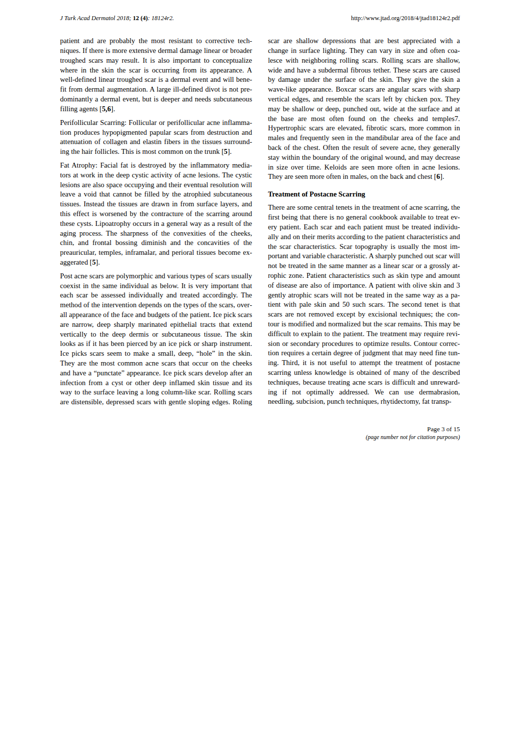J Turk Acad Dermatol 2018; 12 (4): 18124r2. http://www.jtad.org/2018/4/jtad18124r2.pdf
patient and are probably the most resistant to corrective techniques. If there is more extensive dermal damage linear or broader troughed scars may result. It is also important to conceptualize where in the skin the scar is occurring from its appearance. A well-defined linear troughed scar is a dermal event and will benefit from dermal augmentation. A large ill-defined divot is not predominantly a dermal event, but is deeper and needs subcutaneous filling agents [5,6].
Perifollicular Scarring: Follicular or perifollicular acne inflammation produces hypopigmented papular scars from destruction and attenuation of collagen and elastin fibers in the tissues surrounding the hair follicles. This is most common on the trunk [5].
Fat Atrophy: Facial fat is destroyed by the inflammatory mediators at work in the deep cystic activity of acne lesions. The cystic lesions are also space occupying and their eventual resolution will leave a void that cannot be filled by the atrophied subcutaneous tissues. Instead the tissues are drawn in from surface layers, and this effect is worsened by the contracture of the scarring around these cysts. Lipoatrophy occurs in a general way as a result of the aging process. The sharpness of the convexities of the cheeks, chin, and frontal bossing diminish and the concavities of the preauricular, temples, inframalar, and perioral tissues become exaggerated [5].
Post acne scars are polymorphic and various types of scars usually coexist in the same individual as below. It is very important that each scar be assessed individually and treated accordingly. The method of the intervention depends on the types of the scars, overall appearance of the face and budgets of the patient. Ice pick scars are narrow, deep sharply marinated epithelial tracts that extend vertically to the deep dermis or subcutaneous tissue. The skin looks as if it has been pierced by an ice pick or sharp instrument. Ice picks scars seem to make a small, deep, “hole” in the skin. They are the most common acne scars that occur on the cheeks and have a “punctate” appearance. Ice pick scars develop after an infection from a cyst or other deep inflamed skin tissue and its way to the surface leaving a long column-like scar. Rolling scars are distensible, depressed scars with gentle sloping edges. Roling scar are shallow depressions that are best appreciated with a change in surface lighting. They can vary in size and often coalesce with neighboring rolling scars. Rolling scars are shallow, wide and have a subdermal fibrous tether. These scars are caused by damage under the surface of the skin. They give the skin a wave-like appearance. Boxcar scars are angular scars with sharp vertical edges, and resemble the scars left by chicken pox. They may be shallow or deep, punched out, wide at the surface and at the base are most often found on the cheeks and temples7. Hypertrophic scars are elevated, fibrotic scars, more common in males and frequently seen in the mandibular area of the face and back of the chest. Often the result of severe acne, they generally stay within the boundary of the original wound, and may decrease in size over time. Keloids are seen more often in acne lesions. They are seen more often in males, on the back and chest [6].
Treatment of Postacne Scarring
There are some central tenets in the treatment of acne scarring, the first being that there is no general cookbook available to treat every patient. Each scar and each patient must be treated individually and on their merits according to the patient characteristics and the scar characteristics. Scar topography is usually the most important and variable characteristic. A sharply punched out scar will not be treated in the same manner as a linear scar or a grossly atrophic zone. Patient characteristics such as skin type and amount of disease are also of importance. A patient with olive skin and 3 gently atrophic scars will not be treated in the same way as a patient with pale skin and 50 such scars. The second tenet is that scars are not removed except by excisional techniques; the contour is modified and normalized but the scar remains. This may be difficult to explain to the patient. The treatment may require revision or secondary procedures to optimize results. Contour correction requires a certain degree of judgment that may need fine tuning. Third, it is not useful to attempt the treatment of postacne scarring unless knowledge is obtained of many of the described techniques, because treating acne scars is difficult and unrewarding if not optimally addressed. We can use dermabrasion, needling, subcision, punch techniques, rhytidectomy, fat transp-
Page 3 of 15
(page number not for citation purposes)